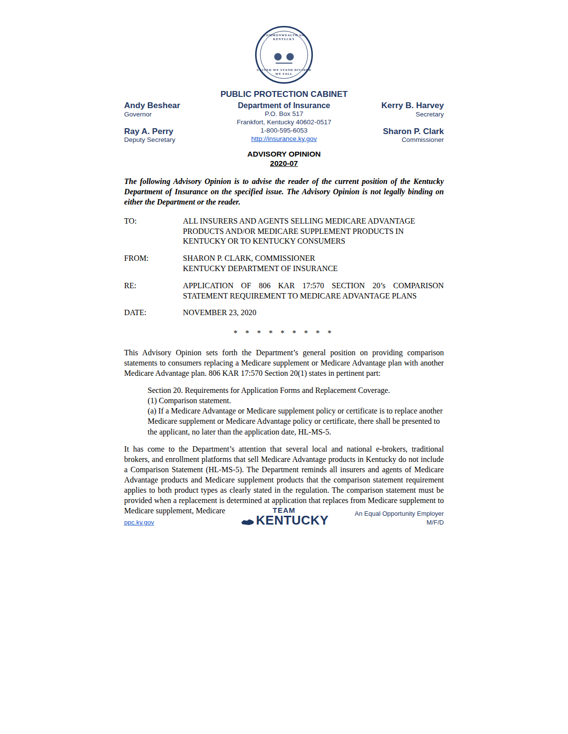COMMONWEALTH OF KENTUCKY
UNITED WE STAND DIVIDED WE FALL
PUBLIC PROTECTION CABINET
| Andy Beshear Governor | Department of Insurance P.O. Box 517 Frankfort, Kentucky 40602-0517 | Kerry B. Harvey Secretary |
| Ray A. Perry Deputy Secretary | 1-800-595-6053 http://insurance.ky.gov | Sharon P. Clark Commissioner |
ADVISORY OPINION
2020-07
The following Advisory Opinion is to advise the reader of the current position of the Kentucky Department of Insurance on the specified issue. The Advisory Opinion is not legally binding on either the Department or the reader.
| TO: | ALL INSURERS AND AGENTS SELLING MEDICARE ADVANTAGE PRODUCTS AND/OR MEDICARE SUPPLEMENT PRODUCTS IN KENTUCKY OR TO KENTUCKY CONSUMERS |
| FROM: | SHARON P. CLARK, COMMISSIONER KENTUCKY DEPARTMENT OF INSURANCE |
| RE: | APPLICATION OF 806 KAR 17:570 SECTION 20’s COMPARISON STATEMENT REQUIREMENT TO MEDICARE ADVANTAGE PLANS |
| DATE: | NOVEMBER 23, 2020 |
* * * * * * * * *
This Advisory Opinion sets forth the Department’s general position on providing comparison statements to consumers replacing a Medicare supplement or Medicare Advantage plan with another Medicare Advantage plan. 806 KAR 17:570 Section 20(1) states in pertinent part:
Section 20. Requirements for Application Forms and Replacement Coverage.
(1) Comparison statement.
(a) If a Medicare Advantage or Medicare supplement policy or certificate is to replace another Medicare supplement or Medicare Advantage policy or certificate, there shall be presented to the applicant, no later than the application date, HL-MS-5.
It has come to the Department’s attention that several local and national e-brokers, traditional brokers, and enrollment platforms that sell Medicare Advantage products in Kentucky do not include a Comparison Statement (HL-MS-5). The Department reminds all insurers and agents of Medicare Advantage products and Medicare supplement products that the comparison statement requirement applies to both product types as clearly stated in the regulation. The comparison statement must be provided when a replacement is determined at application that replaces from Medicare supplement to Medicare supplement, Medicare
| ppc.ky.gov | TEAM KENTUCKY | An Equal Opportunity Employer M/F/D |